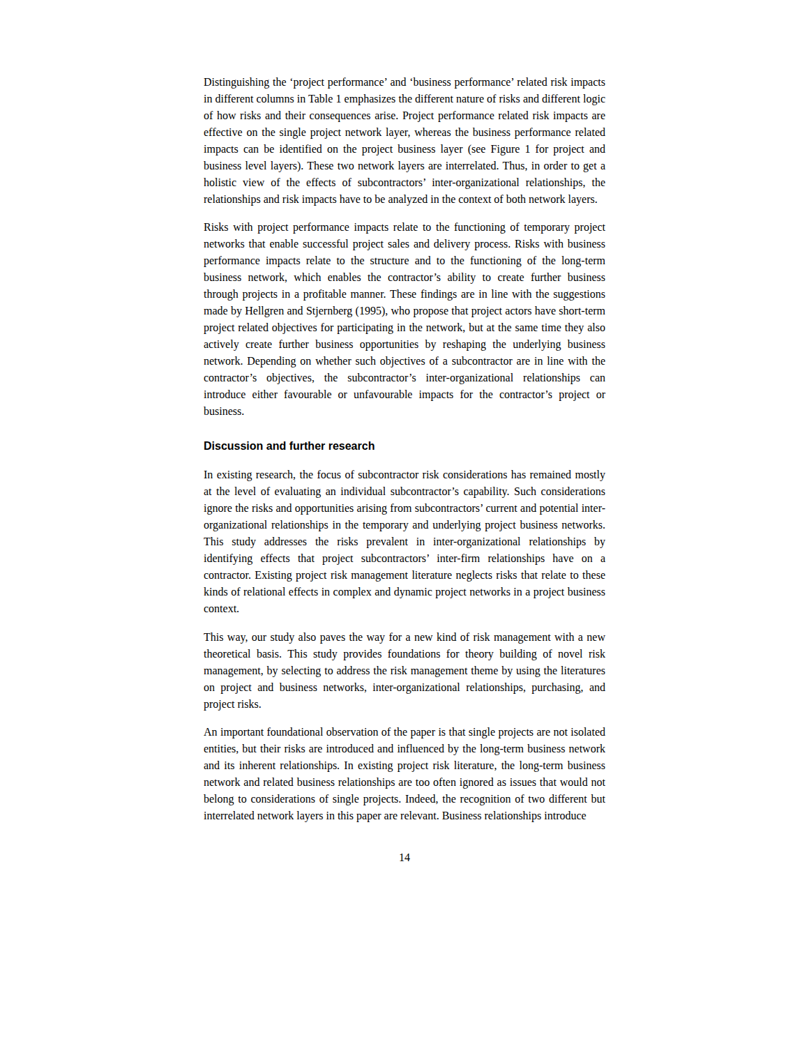Distinguishing the ‘project performance’ and ‘business performance’ related risk impacts in different columns in Table 1 emphasizes the different nature of risks and different logic of how risks and their consequences arise. Project performance related risk impacts are effective on the single project network layer, whereas the business performance related impacts can be identified on the project business layer (see Figure 1 for project and business level layers). These two network layers are interrelated. Thus, in order to get a holistic view of the effects of subcontractors’ inter-organizational relationships, the relationships and risk impacts have to be analyzed in the context of both network layers.
Risks with project performance impacts relate to the functioning of temporary project networks that enable successful project sales and delivery process. Risks with business performance impacts relate to the structure and to the functioning of the long-term business network, which enables the contractor’s ability to create further business through projects in a profitable manner. These findings are in line with the suggestions made by Hellgren and Stjernberg (1995), who propose that project actors have short-term project related objectives for participating in the network, but at the same time they also actively create further business opportunities by reshaping the underlying business network. Depending on whether such objectives of a subcontractor are in line with the contractor’s objectives, the subcontractor’s inter-organizational relationships can introduce either favourable or unfavourable impacts for the contractor’s project or business.
Discussion and further research
In existing research, the focus of subcontractor risk considerations has remained mostly at the level of evaluating an individual subcontractor’s capability. Such considerations ignore the risks and opportunities arising from subcontractors’ current and potential inter-organizational relationships in the temporary and underlying project business networks. This study addresses the risks prevalent in inter-organizational relationships by identifying effects that project subcontractors’ inter-firm relationships have on a contractor. Existing project risk management literature neglects risks that relate to these kinds of relational effects in complex and dynamic project networks in a project business context.
This way, our study also paves the way for a new kind of risk management with a new theoretical basis. This study provides foundations for theory building of novel risk management, by selecting to address the risk management theme by using the literatures on project and business networks, inter-organizational relationships, purchasing, and project risks.
An important foundational observation of the paper is that single projects are not isolated entities, but their risks are introduced and influenced by the long-term business network and its inherent relationships. In existing project risk literature, the long-term business network and related business relationships are too often ignored as issues that would not belong to considerations of single projects. Indeed, the recognition of two different but interrelated network layers in this paper are relevant. Business relationships introduce
14